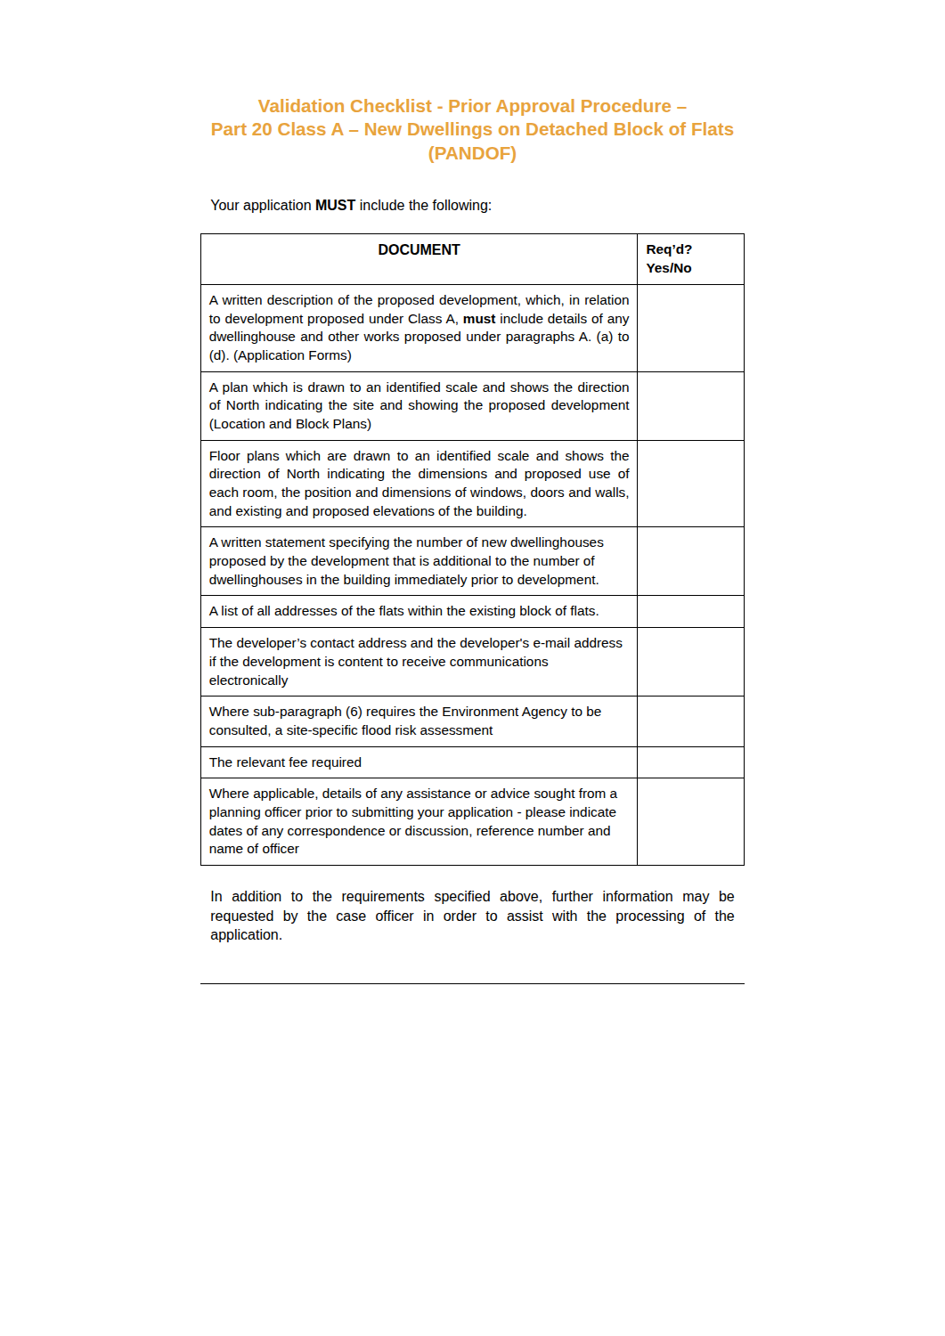Validation Checklist - Prior Approval Procedure –
Part 20 Class A – New Dwellings on Detached Block of Flats
(PANDOF)
Your application MUST include the following:
| DOCUMENT | Req’d? Yes/No |
| --- | --- |
| A written description of the proposed development, which, in relation to development proposed under Class A, must include details of any dwellinghouse and other works proposed under paragraphs A. (a) to (d). (Application Forms) | |
| A plan which is drawn to an identified scale and shows the direction of North indicating the site and showing the proposed development (Location and Block Plans) | |
| Floor plans which are drawn to an identified scale and shows the direction of North indicating the dimensions and proposed use of each room, the position and dimensions of windows, doors and walls, and existing and proposed elevations of the building. | |
| A written statement specifying the number of new dwellinghouses proposed by the development that is additional to the number of dwellinghouses in the building immediately prior to development. | |
| A list of all addresses of the flats within the existing block of flats. | |
| The developer’s contact address and the developer's e-mail address if the development is content to receive communications electronically | |
| Where sub-paragraph (6) requires the Environment Agency to be consulted, a site-specific flood risk assessment | |
| The relevant fee required | |
| Where applicable, details of any assistance or advice sought from a planning officer prior to submitting your application - please indicate dates of any correspondence or discussion, reference number and name of officer | |
In addition to the requirements specified above, further information may be requested by the case officer in order to assist with the processing of the application.